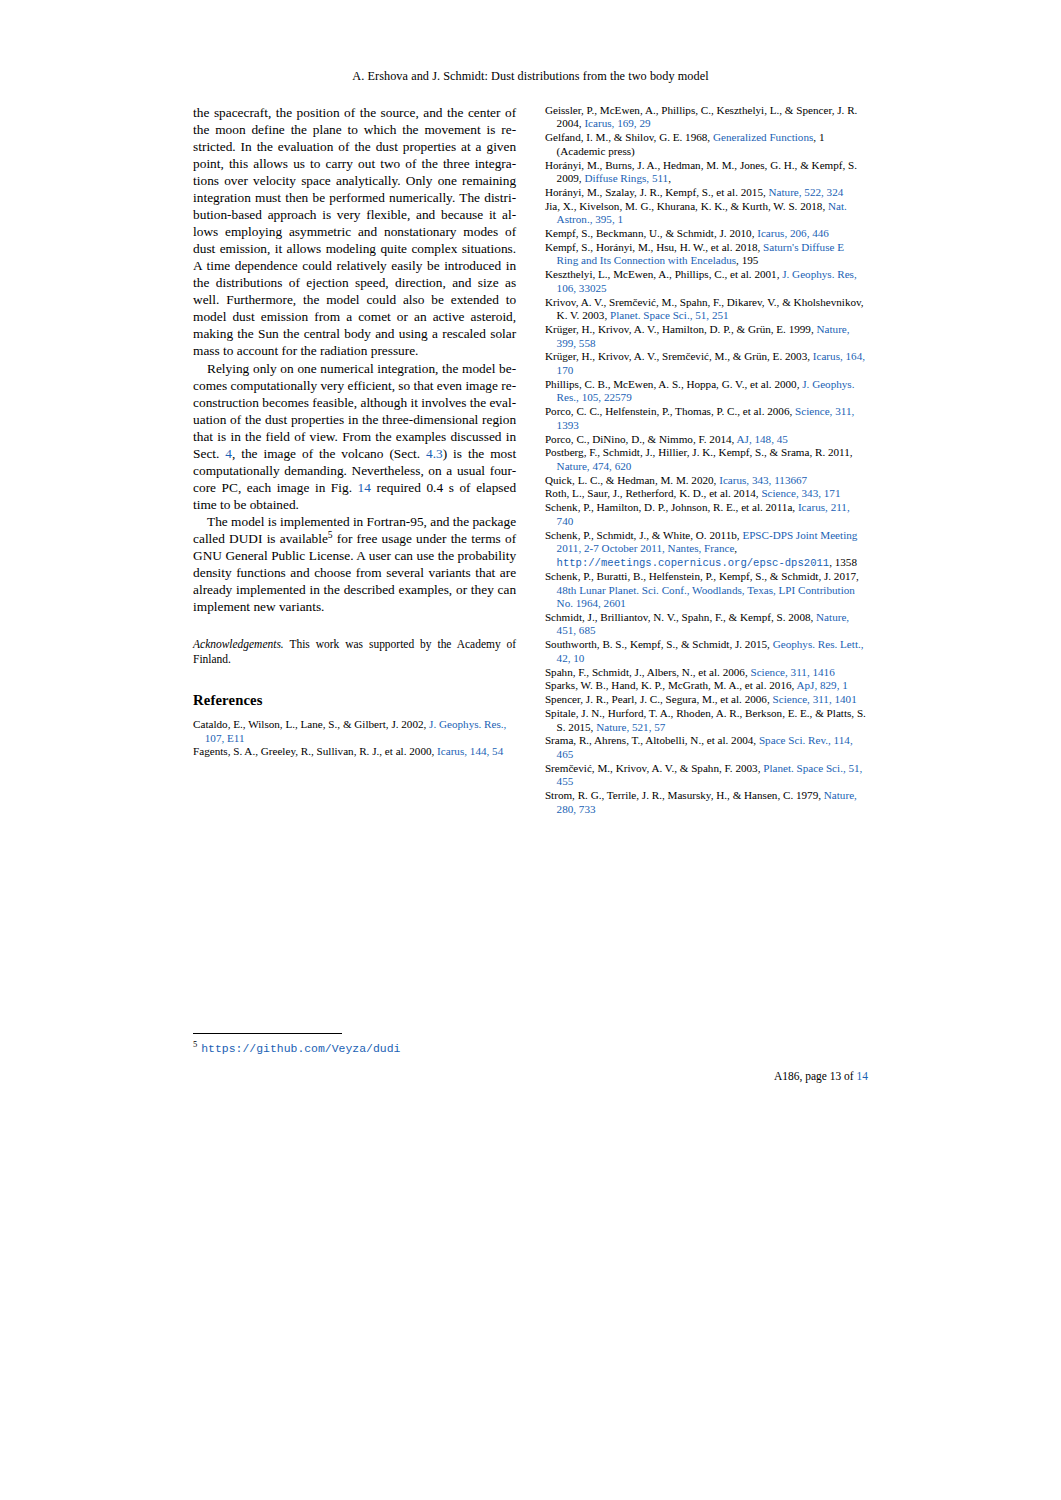A. Ershova and J. Schmidt: Dust distributions from the two body model
the spacecraft, the position of the source, and the center of the moon define the plane to which the movement is restricted. In the evaluation of the dust properties at a given point, this allows us to carry out two of the three integrations over velocity space analytically. Only one remaining integration must then be performed numerically. The distribution-based approach is very flexible, and because it allows employing asymmetric and nonstationary modes of dust emission, it allows modeling quite complex situations. A time dependence could relatively easily be introduced in the distributions of ejection speed, direction, and size as well. Furthermore, the model could also be extended to model dust emission from a comet or an active asteroid, making the Sun the central body and using a rescaled solar mass to account for the radiation pressure.
Relying only on one numerical integration, the model becomes computationally very efficient, so that even image reconstruction becomes feasible, although it involves the evaluation of the dust properties in the three-dimensional region that is in the field of view. From the examples discussed in Sect. 4, the image of the volcano (Sect. 4.3) is the most computationally demanding. Nevertheless, on a usual four-core PC, each image in Fig. 14 required 0.4 s of elapsed time to be obtained.
The model is implemented in Fortran-95, and the package called DUDI is available5 for free usage under the terms of GNU General Public License. A user can use the probability density functions and choose from several variants that are already implemented in the described examples, or they can implement new variants.
Acknowledgements. This work was supported by the Academy of Finland.
References
Cataldo, E., Wilson, L., Lane, S., & Gilbert, J. 2002, J. Geophys. Res., 107, E11
Fagents, S. A., Greeley, R., Sullivan, R. J., et al. 2000, Icarus, 144, 54
Geissler, P., McEwen, A., Phillips, C., Keszthelyi, L., & Spencer, J. R. 2004, Icarus, 169, 29
Gelfand, I. M., & Shilov, G. E. 1968, Generalized Functions, 1 (Academic press)
Horányi, M., Burns, J. A., Hedman, M. M., Jones, G. H., & Kempf, S. 2009, Diffuse Rings, 511,
Horányi, M., Szalay, J. R., Kempf, S., et al. 2015, Nature, 522, 324
Jia, X., Kivelson, M. G., Khurana, K. K., & Kurth, W. S. 2018, Nat. Astron., 395, 1
Kempf, S., Beckmann, U., & Schmidt, J. 2010, Icarus, 206, 446
Kempf, S., Horányi, M., Hsu, H. W., et al. 2018, Saturn's Diffuse E Ring and Its Connection with Enceladus, 195
Keszthelyi, L., McEwen, A., Phillips, C., et al. 2001, J. Geophys. Res, 106, 33025
Krivov, A. V., Sremčević, M., Spahn, F., Dikarev, V., & Kholshevnikov, K. V. 2003, Planet. Space Sci., 51, 251
Krüger, H., Krivov, A. V., Hamilton, D. P., & Grün, E. 1999, Nature, 399, 558
Krüger, H., Krivov, A. V., Sremčević, M., & Grün, E. 2003, Icarus, 164, 170
Phillips, C. B., McEwen, A. S., Hoppa, G. V., et al. 2000, J. Geophys. Res., 105, 22579
Porco, C. C., Helfenstein, P., Thomas, P. C., et al. 2006, Science, 311, 1393
Porco, C., DiNino, D., & Nimmo, F. 2014, AJ, 148, 45
Postberg, F., Schmidt, J., Hillier, J. K., Kempf, S., & Srama, R. 2011, Nature, 474, 620
Quick, L. C., & Hedman, M. M. 2020, Icarus, 343, 113667
Roth, L., Saur, J., Retherford, K. D., et al. 2014, Science, 343, 171
Schenk, P., Hamilton, D. P., Johnson, R. E., et al. 2011a, Icarus, 211, 740
Schenk, P., Schmidt, J., & White, O. 2011b, EPSC-DPS Joint Meeting 2011, 2-7 October 2011, Nantes, France, http://meetings.copernicus.org/epsc-dps2011, 1358
Schenk, P., Buratti, B., Helfenstein, P., Kempf, S., & Schmidt, J. 2017, 48th Lunar Planet. Sci. Conf., Woodlands, Texas, LPI Contribution No. 1964, 2601
Schmidt, J., Brilliantov, N. V., Spahn, F., & Kempf, S. 2008, Nature, 451, 685
Southworth, B. S., Kempf, S., & Schmidt, J. 2015, Geophys. Res. Lett., 42, 10
Spahn, F., Schmidt, J., Albers, N., et al. 2006, Science, 311, 1416
Sparks, W. B., Hand, K. P., McGrath, M. A., et al. 2016, ApJ, 829, 1
Spencer, J. R., Pearl, J. C., Segura, M., et al. 2006, Science, 311, 1401
Spitale, J. N., Hurford, T. A., Rhoden, A. R., Berkson, E. E., & Platts, S. S. 2015, Nature, 521, 57
Srama, R., Ahrens, T., Altobelli, N., et al. 2004, Space Sci. Rev., 114, 465
Sremčević, M., Krivov, A. V., & Spahn, F. 2003, Planet. Space Sci., 51, 455
Strom, R. G., Terrile, J. R., Masursky, H., & Hansen, C. 1979, Nature, 280, 733
5 https://github.com/Veyza/dudi
A186, page 13 of 14